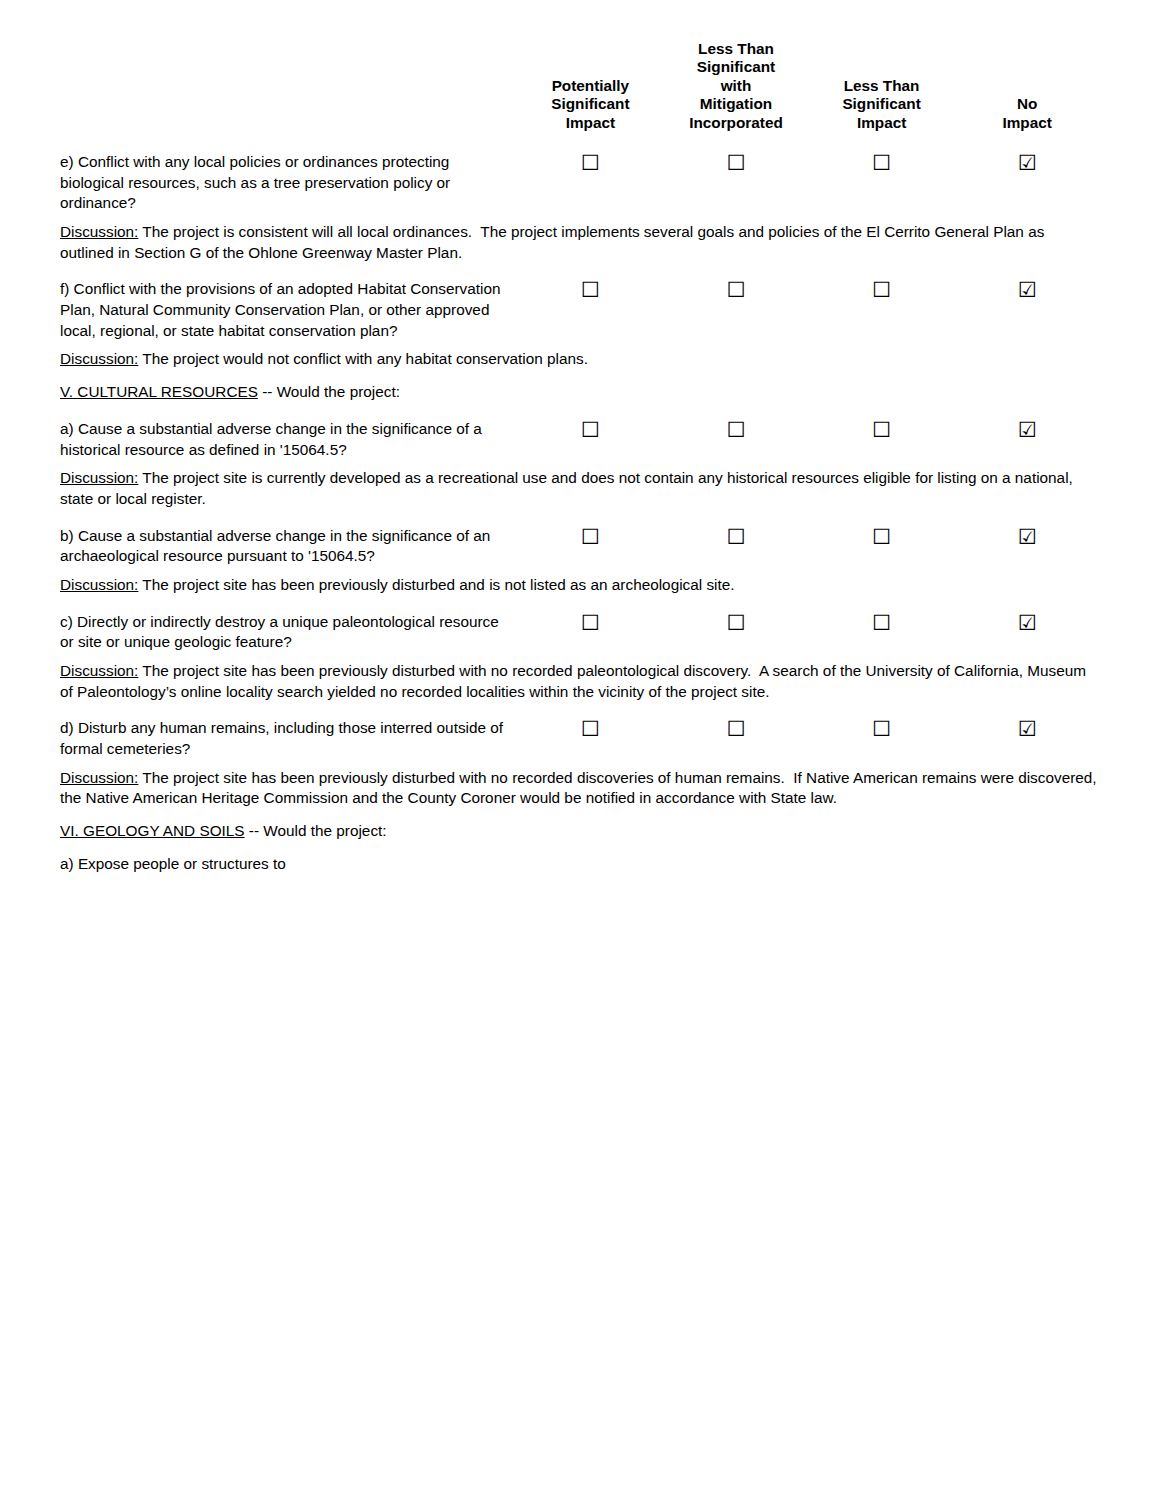| | Potentially Significant Impact | Less Than Significant with Mitigation Incorporated | Less Than Significant Impact | No Impact |
| --- | --- | --- | --- | --- |
| e) Conflict with any local policies or ordinances protecting biological resources, such as a tree preservation policy or ordinance? | ☐ | ☐ | ☐ | ☑ |
| Discussion: The project is consistent will all local ordinances. The project implements several goals and policies of the El Cerrito General Plan as outlined in Section G of the Ohlone Greenway Master Plan. |
| f) Conflict with the provisions of an adopted Habitat Conservation Plan, Natural Community Conservation Plan, or other approved local, regional, or state habitat conservation plan? | ☐ | ☐ | ☐ | ☑ |
| Discussion: The project would not conflict with any habitat conservation plans. |
| V. CULTURAL RESOURCES -- Would the project: |
| a) Cause a substantial adverse change in the significance of a historical resource as defined in '15064.5? | ☐ | ☐ | ☐ | ☑ |
| Discussion: The project site is currently developed as a recreational use and does not contain any historical resources eligible for listing on a national, state or local register. |
| b) Cause a substantial adverse change in the significance of an archaeological resource pursuant to '15064.5? | ☐ | ☐ | ☐ | ☑ |
| Discussion: The project site has been previously disturbed and is not listed as an archeological site. |
| c) Directly or indirectly destroy a unique paleontological resource or site or unique geologic feature? | ☐ | ☐ | ☐ | ☑ |
| Discussion: The project site has been previously disturbed with no recorded paleontological discovery. A search of the University of California, Museum of Paleontology’s online locality search yielded no recorded localities within the vicinity of the project site. |
| d) Disturb any human remains, including those interred outside of formal cemeteries? | ☐ | ☐ | ☐ | ☑ |
| Discussion: The project site has been previously disturbed with no recorded discoveries of human remains. If Native American remains were discovered, the Native American Heritage Commission and the County Coroner would be notified in accordance with State law. |
| VI. GEOLOGY AND SOILS -- Would the project: |
| a) Expose people or structures to |